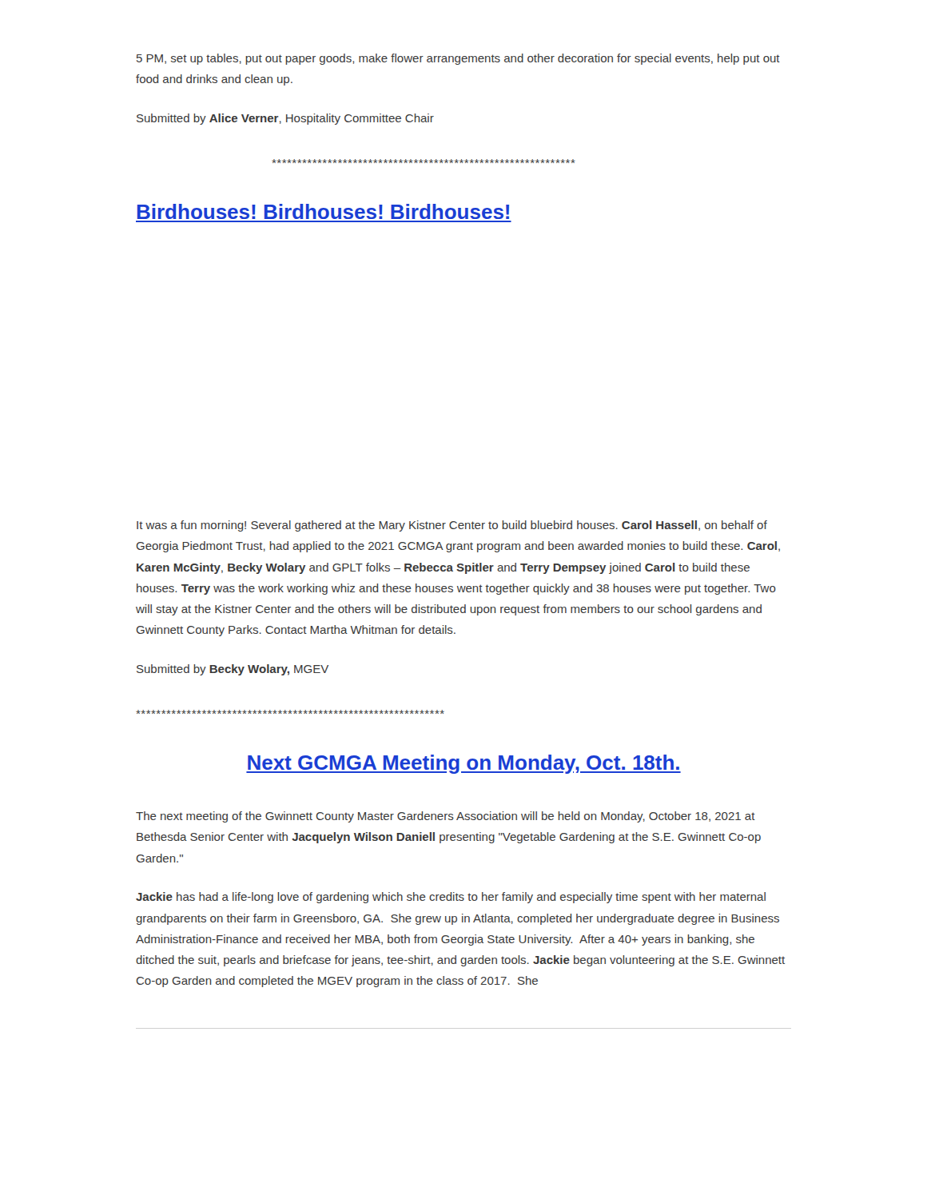5 PM, set up tables, put out paper goods, make flower arrangements and other decoration for special events, help put out food and drinks and clean up.
Submitted by Alice Verner, Hospitality Committee Chair
************************************************************
Birdhouses! Birdhouses! Birdhouses!
It was a fun morning! Several gathered at the Mary Kistner Center to build bluebird houses. Carol Hassell, on behalf of Georgia Piedmont Trust, had applied to the 2021 GCMGA grant program and been awarded monies to build these. Carol, Karen McGinty, Becky Wolary and GPLT folks – Rebecca Spitler and Terry Dempsey joined Carol to build these houses. Terry was the work working whiz and these houses went together quickly and 38 houses were put together. Two will stay at the Kistner Center and the others will be distributed upon request from members to our school gardens and Gwinnett County Parks. Contact Martha Whitman for details.
Submitted by Becky Wolary, MGEV
*************************************************************
Next GCMGA Meeting on Monday, Oct. 18th.
The next meeting of the Gwinnett County Master Gardeners Association will be held on Monday, October 18, 2021 at Bethesda Senior Center with Jacquelyn Wilson Daniell presenting "Vegetable Gardening at the S.E. Gwinnett Co-op Garden."
Jackie has had a life-long love of gardening which she credits to her family and especially time spent with her maternal grandparents on their farm in Greensboro, GA. She grew up in Atlanta, completed her undergraduate degree in Business Administration-Finance and received her MBA, both from Georgia State University. After a 40+ years in banking, she ditched the suit, pearls and briefcase for jeans, tee-shirt, and garden tools. Jackie began volunteering at the S.E. Gwinnett Co-op Garden and completed the MGEV program in the class of 2017. She